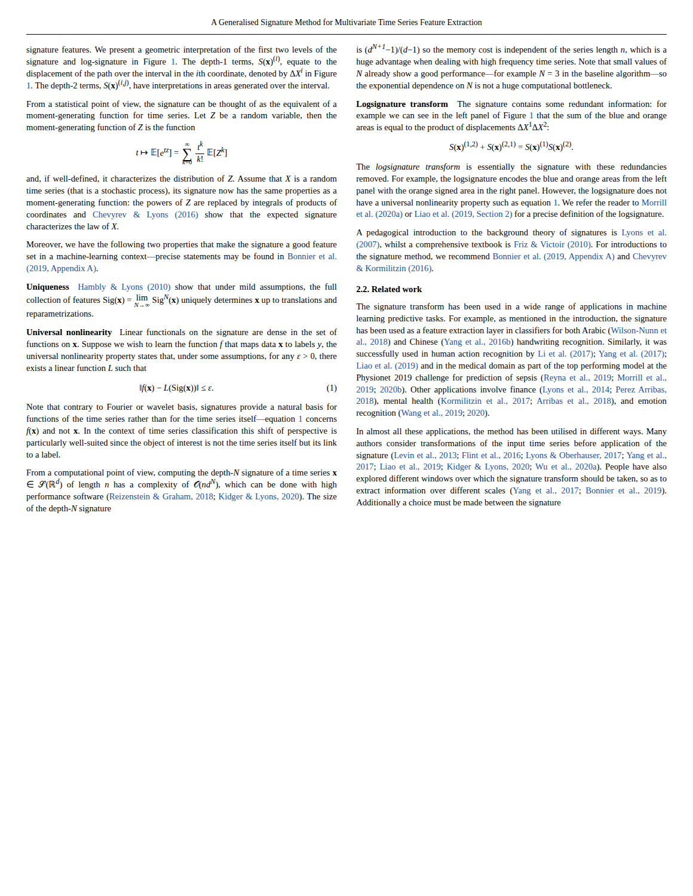A Generalised Signature Method for Multivariate Time Series Feature Extraction
signature features. We present a geometric interpretation of the first two levels of the signature and log-signature in Figure 1. The depth-1 terms, S(x)(i), equate to the displacement of the path over the interval in the ith coordinate, denoted by ΔXi in Figure 1. The depth-2 terms, S(x)(i,j), have interpretations in areas generated over the interval.
From a statistical point of view, the signature can be thought of as the equivalent of a moment-generating function for time series. Let Z be a random variable, then the moment-generating function of Z is the function
t ↦ 𝔼[etz] = ∞∑k=0 tk k! 𝔼[Zk]
and, if well-defined, it characterizes the distribution of Z. Assume that X is a random time series (that is a stochastic process), its signature now has the same properties as a moment-generating function: the powers of Z are replaced by integrals of products of coordinates and Chevyrev & Lyons (2016) show that the expected signature characterizes the law of X.
Moreover, we have the following two properties that make the signature a good feature set in a machine-learning context—precise statements may be found in Bonnier et al. (2019, Appendix A).
Uniqueness Hambly & Lyons (2010) show that under mild assumptions, the full collection of features Sig(x) = lim N→∞ SigN(x) uniquely determines x up to translations and reparametrizations.
Universal nonlinearity Linear functionals on the signature are dense in the set of functions on x. Suppose we wish to learn the function f that maps data x to labels y, the universal nonlinearity property states that, under some assumptions, for any ε > 0, there exists a linear function L such that
(1) ‖f(x) − L(Sig(x))‖ ≤ ε.
Note that contrary to Fourier or wavelet basis, signatures provide a natural basis for functions of the time series rather than for the time series itself—equation 1 concerns f(x) and not x. In the context of time series classification this shift of perspective is particularly well-suited since the object of interest is not the time series itself but its link to a label.
From a computational point of view, computing the depth-N signature of a time series x ∈ 𝒮(ℝd) of length n has a complexity of 𝒪(ndN), which can be done with high performance software (Reizenstein & Graham, 2018; Kidger & Lyons, 2020). The size of the depth-N signature
is (dN+1−1)/(d−1) so the memory cost is independent of the series length n, which is a huge advantage when dealing with high frequency time series. Note that small values of N already show a good performance—for example N = 3 in the baseline algorithm—so the exponential dependence on N is not a huge computational bottleneck.
Logsignature transform The signature contains some redundant information: for example we can see in the left panel of Figure 1 that the sum of the blue and orange areas is equal to the product of displacements ΔX1ΔX2:
S(x)(1,2) + S(x)(2,1) = S(x)(1)S(x)(2).
The logsignature transform is essentially the signature with these redundancies removed. For example, the logsignature encodes the blue and orange areas from the left panel with the orange signed area in the right panel. However, the logsignature does not have a universal nonlinearity property such as equation 1. We refer the reader to Morrill et al. (2020a) or Liao et al. (2019, Section 2) for a precise definition of the logsignature.
A pedagogical introduction to the background theory of signatures is Lyons et al. (2007), whilst a comprehensive textbook is Friz & Victoir (2010). For introductions to the signature method, we recommend Bonnier et al. (2019, Appendix A) and Chevyrev & Kormilitzin (2016).
2.2. Related work
The signature transform has been used in a wide range of applications in machine learning predictive tasks. For example, as mentioned in the introduction, the signature has been used as a feature extraction layer in classifiers for both Arabic (Wilson-Nunn et al., 2018) and Chinese (Yang et al., 2016b) handwriting recognition. Similarly, it was successfully used in human action recognition by Li et al. (2017); Yang et al. (2017); Liao et al. (2019) and in the medical domain as part of the top performing model at the Physionet 2019 challenge for prediction of sepsis (Reyna et al., 2019; Morrill et al., 2019; 2020b). Other applications involve finance (Lyons et al., 2014; Perez Arribas, 2018), mental health (Kormilitzin et al., 2017; Arribas et al., 2018), and emotion recognition (Wang et al., 2019; 2020).
In almost all these applications, the method has been utilised in different ways. Many authors consider transformations of the input time series before application of the signature (Levin et al., 2013; Flint et al., 2016; Lyons & Oberhauser, 2017; Yang et al., 2017; Liao et al., 2019; Kidger & Lyons, 2020; Wu et al., 2020a). People have also explored different windows over which the signature transform should be taken, so as to extract information over different scales (Yang et al., 2017; Bonnier et al., 2019). Additionally a choice must be made between the signature